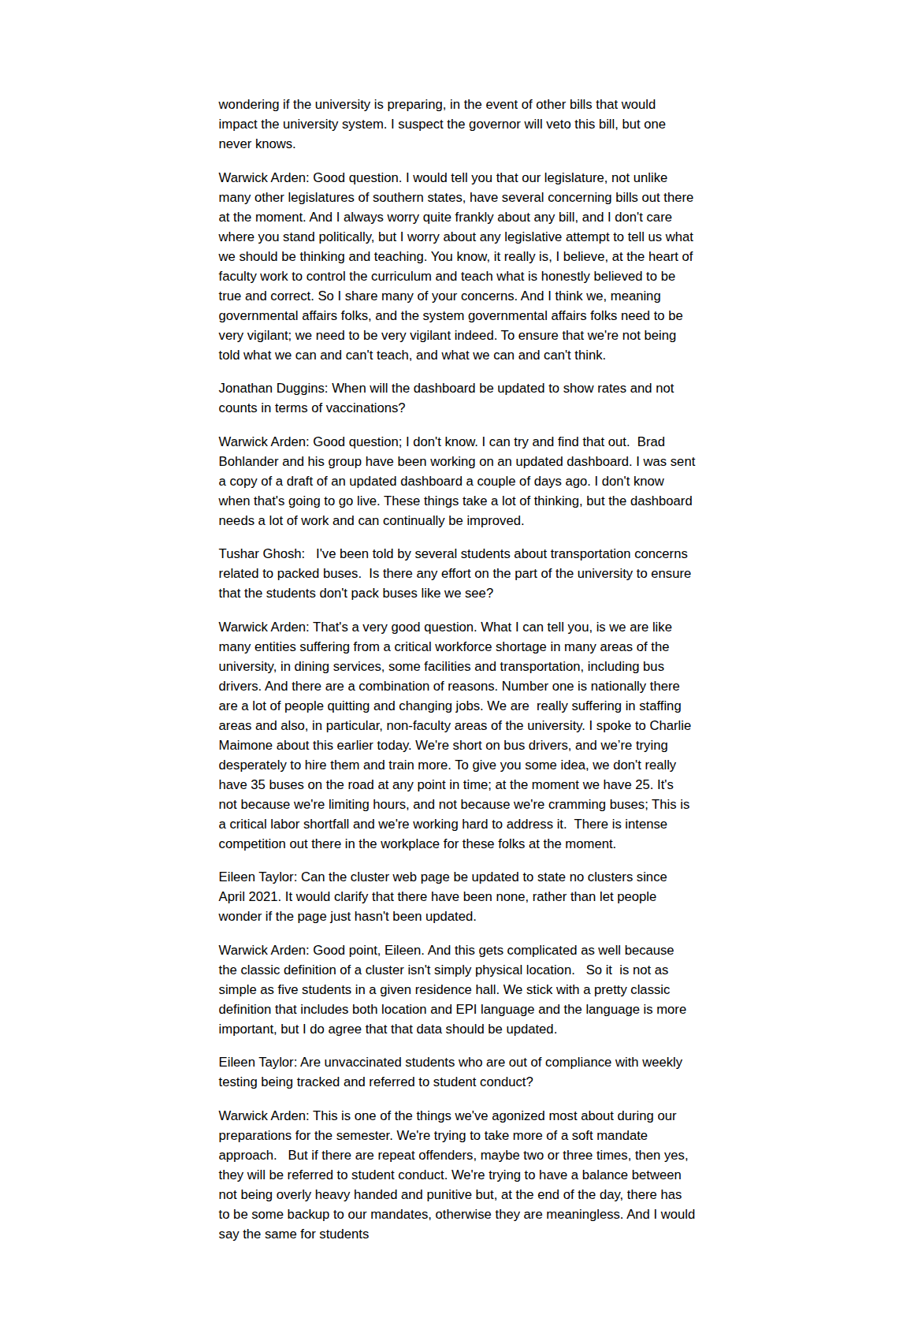wondering if the university is preparing, in the event of other bills that would impact the university system. I suspect the governor will veto this bill, but one never knows.
Warwick Arden: Good question. I would tell you that our legislature, not unlike many other legislatures of southern states, have several concerning bills out there at the moment. And I always worry quite frankly about any bill, and I don't care where you stand politically, but I worry about any legislative attempt to tell us what we should be thinking and teaching. You know, it really is, I believe, at the heart of faculty work to control the curriculum and teach what is honestly believed to be true and correct. So I share many of your concerns. And I think we, meaning governmental affairs folks, and the system governmental affairs folks need to be very vigilant; we need to be very vigilant indeed. To ensure that we're not being told what we can and can't teach, and what we can and can't think.
Jonathan Duggins: When will the dashboard be updated to show rates and not counts in terms of vaccinations?
Warwick Arden: Good question; I don't know. I can try and find that out. Brad Bohlander and his group have been working on an updated dashboard. I was sent a copy of a draft of an updated dashboard a couple of days ago. I don't know when that's going to go live. These things take a lot of thinking, but the dashboard needs a lot of work and can continually be improved.
Tushar Ghosh: I've been told by several students about transportation concerns related to packed buses. Is there any effort on the part of the university to ensure that the students don't pack buses like we see?
Warwick Arden: That's a very good question. What I can tell you, is we are like many entities suffering from a critical workforce shortage in many areas of the university, in dining services, some facilities and transportation, including bus drivers. And there are a combination of reasons. Number one is nationally there are a lot of people quitting and changing jobs. We are really suffering in staffing areas and also, in particular, non-faculty areas of the university. I spoke to Charlie Maimone about this earlier today. We're short on bus drivers, and we’re trying desperately to hire them and train more. To give you some idea, we don't really have 35 buses on the road at any point in time; at the moment we have 25. It's not because we're limiting hours, and not because we're cramming buses; This is a critical labor shortfall and we're working hard to address it. There is intense competition out there in the workplace for these folks at the moment.
Eileen Taylor: Can the cluster web page be updated to state no clusters since April 2021. It would clarify that there have been none, rather than let people wonder if the page just hasn't been updated.
Warwick Arden: Good point, Eileen. And this gets complicated as well because the classic definition of a cluster isn't simply physical location. So it is not as simple as five students in a given residence hall. We stick with a pretty classic definition that includes both location and EPI language and the language is more important, but I do agree that that data should be updated.
Eileen Taylor: Are unvaccinated students who are out of compliance with weekly testing being tracked and referred to student conduct?
Warwick Arden: This is one of the things we've agonized most about during our preparations for the semester. We're trying to take more of a soft mandate approach. But if there are repeat offenders, maybe two or three times, then yes, they will be referred to student conduct. We're trying to have a balance between not being overly heavy handed and punitive but, at the end of the day, there has to be some backup to our mandates, otherwise they are meaningless. And I would say the same for students